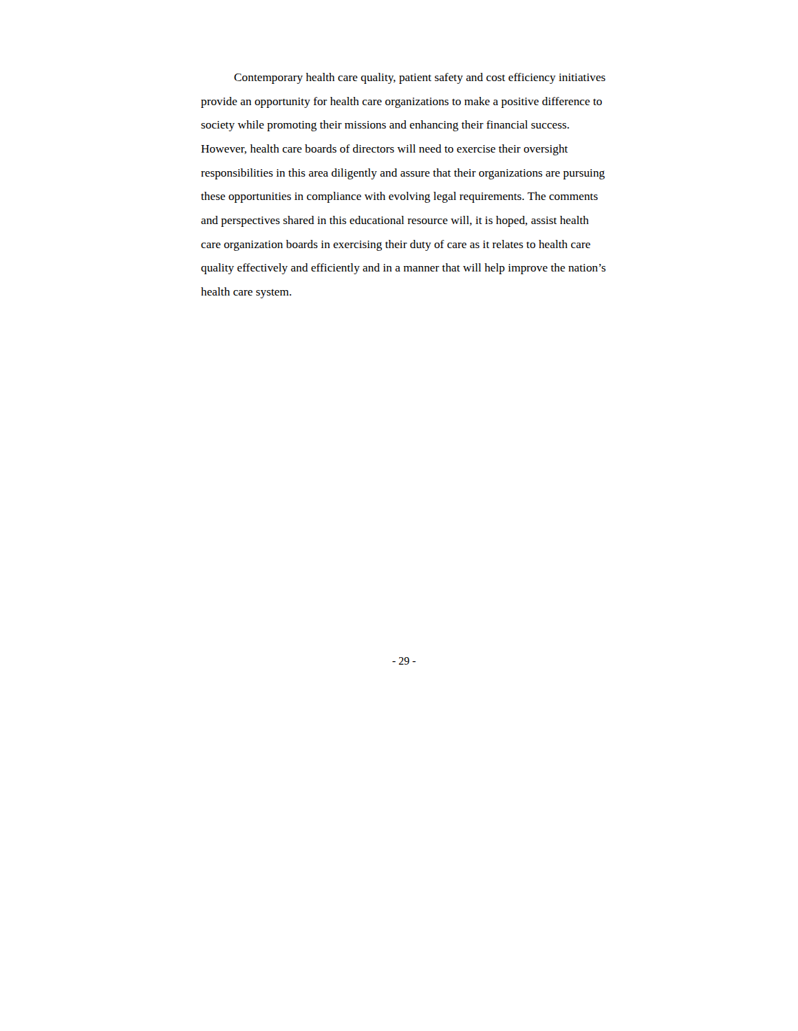Contemporary health care quality, patient safety and cost efficiency initiatives provide an opportunity for health care organizations to make a positive difference to society while promoting their missions and enhancing their financial success. However, health care boards of directors will need to exercise their oversight responsibilities in this area diligently and assure that their organizations are pursuing these opportunities in compliance with evolving legal requirements. The comments and perspectives shared in this educational resource will, it is hoped, assist health care organization boards in exercising their duty of care as it relates to health care quality effectively and efficiently and in a manner that will help improve the nation’s health care system.
- 29 -